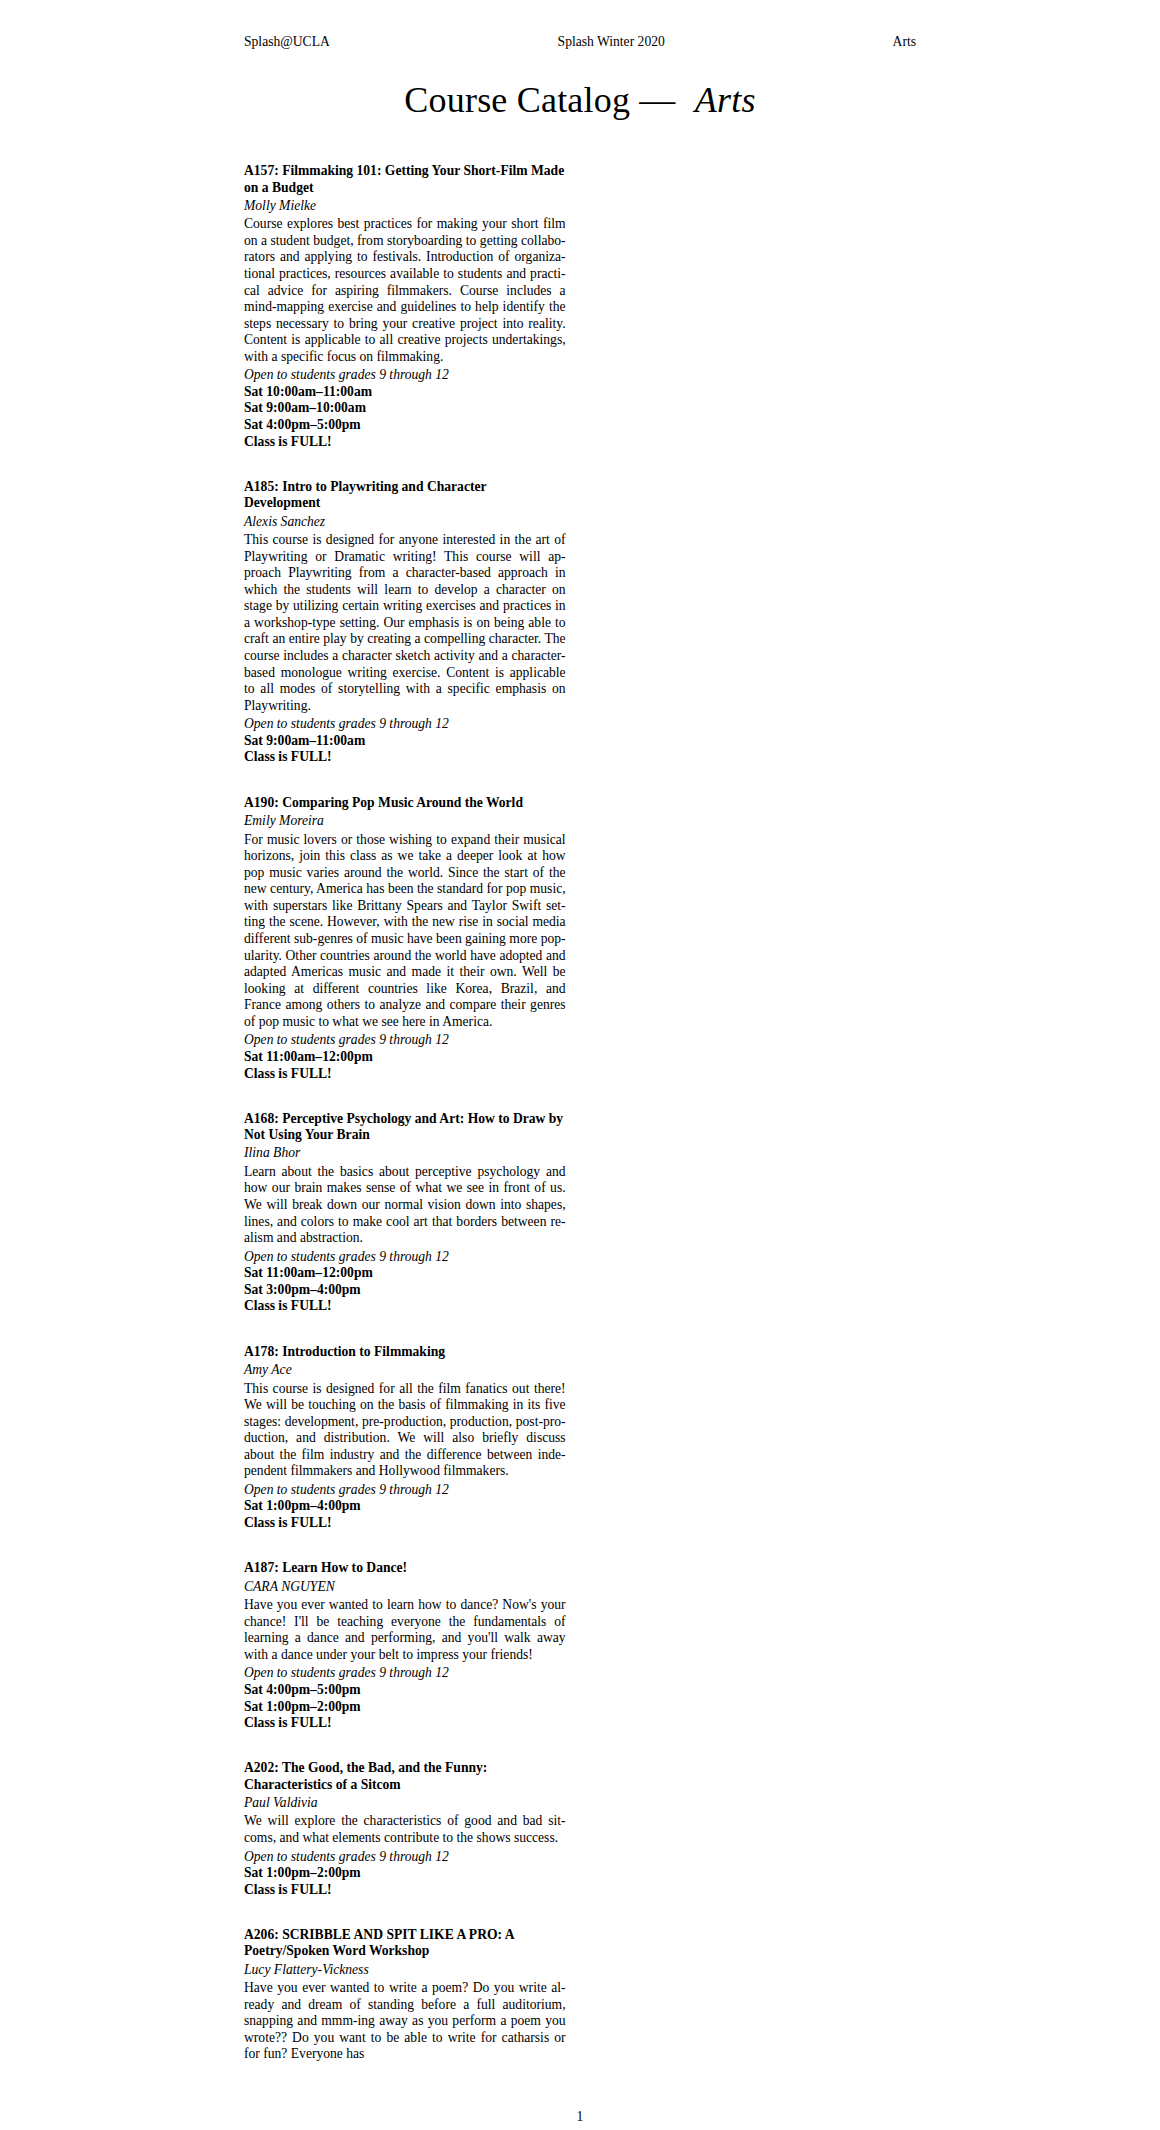Splash@UCLA
Splash Winter 2020
Arts
Course Catalog — Arts
A157: Filmmaking 101: Getting Your Short-Film Made on a Budget
Molly Mielke
Course explores best practices for making your short film on a student budget, from storyboarding to getting collaborators and applying to festivals. Introduction of organizational practices, resources available to students and practical advice for aspiring filmmakers. Course includes a mind-mapping exercise and guidelines to help identify the steps necessary to bring your creative project into reality. Content is applicable to all creative projects undertakings, with a specific focus on filmmaking.
Open to students grades 9 through 12
Sat 10:00am–11:00am
Sat 9:00am–10:00am
Sat 4:00pm–5:00pm
Class is FULL!
A185: Intro to Playwriting and Character Development
Alexis Sanchez
This course is designed for anyone interested in the art of Playwriting or Dramatic writing! This course will approach Playwriting from a character-based approach in which the students will learn to develop a character on stage by utilizing certain writing exercises and practices in a workshop-type setting. Our emphasis is on being able to craft an entire play by creating a compelling character. The course includes a character sketch activity and a character-based monologue writing exercise. Content is applicable to all modes of storytelling with a specific emphasis on Playwriting.
Open to students grades 9 through 12
Sat 9:00am–11:00am
Class is FULL!
A190: Comparing Pop Music Around the World
Emily Moreira
For music lovers or those wishing to expand their musical horizons, join this class as we take a deeper look at how pop music varies around the world. Since the start of the new century, America has been the standard for pop music, with superstars like Brittany Spears and Taylor Swift setting the scene. However, with the new rise in social media different sub-genres of music have been gaining more popularity. Other countries around the world have adopted and adapted Americas music and made it their own. Well be looking at different countries like Korea, Brazil, and France among others to analyze and compare their genres of pop music to what we see here in America.
Open to students grades 9 through 12
Sat 11:00am–12:00pm
Class is FULL!
A168: Perceptive Psychology and Art: How to Draw by Not Using Your Brain
Ilina Bhor
Learn about the basics about perceptive psychology and how our brain makes sense of what we see in front of us. We will break down our normal vision down into shapes, lines, and colors to make cool art that borders between realism and abstraction.
Open to students grades 9 through 12
Sat 11:00am–12:00pm
Sat 3:00pm–4:00pm
Class is FULL!
A178: Introduction to Filmmaking
Amy Ace
This course is designed for all the film fanatics out there! We will be touching on the basis of filmmaking in its five stages: development, pre-production, production, post-production, and distribution. We will also briefly discuss about the film industry and the difference between independent filmmakers and Hollywood filmmakers.
Open to students grades 9 through 12
Sat 1:00pm–4:00pm
Class is FULL!
A187: Learn How to Dance!
CARA NGUYEN
Have you ever wanted to learn how to dance? Now's your chance! I'll be teaching everyone the fundamentals of learning a dance and performing, and you'll walk away with a dance under your belt to impress your friends!
Open to students grades 9 through 12
Sat 4:00pm–5:00pm
Sat 1:00pm–2:00pm
Class is FULL!
A202: The Good, the Bad, and the Funny: Characteristics of a Sitcom
Paul Valdivia
We will explore the characteristics of good and bad sitcoms, and what elements contribute to the shows success.
Open to students grades 9 through 12
Sat 1:00pm–2:00pm
Class is FULL!
A206: SCRIBBLE AND SPIT LIKE A PRO: A Poetry/Spoken Word Workshop
Lucy Flattery-Vickness
Have you ever wanted to write a poem? Do you write already and dream of standing before a full auditorium, snapping and mmm-ing away as you perform a poem you wrote?? Do you want to be able to write for catharsis or for fun? Everyone has
1